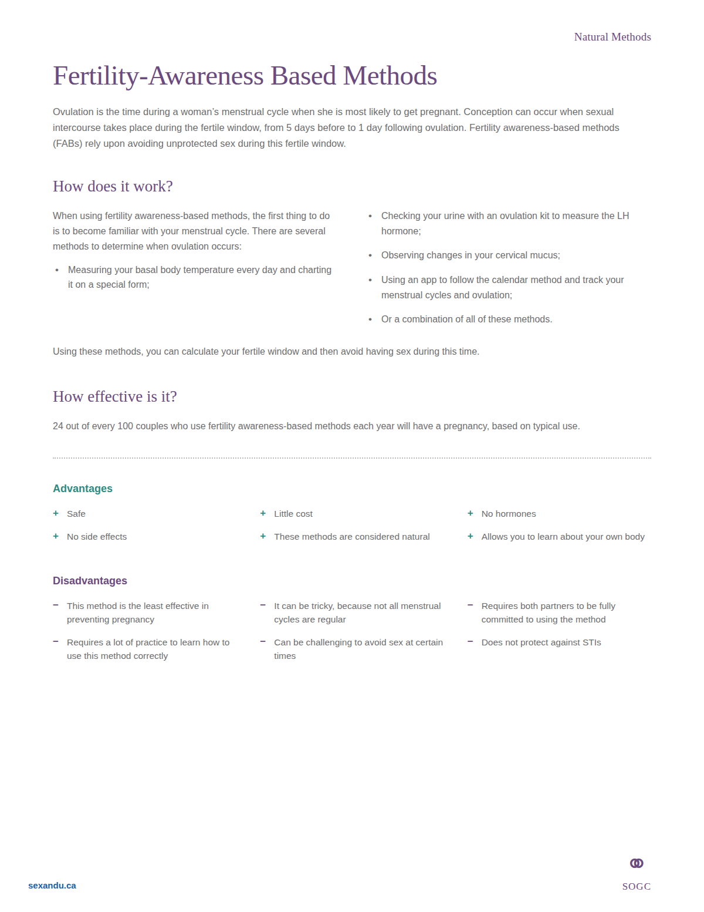Natural Methods
Fertility-Awareness Based Methods
Ovulation is the time during a woman’s menstrual cycle when she is most likely to get pregnant. Conception can occur when sexual intercourse takes place during the fertile window, from 5 days before to 1 day following ovulation. Fertility awareness-based methods (FABs) rely upon avoiding unprotected sex during this fertile window.
How does it work?
When using fertility awareness-based methods, the first thing to do is to become familiar with your menstrual cycle. There are several methods to determine when ovulation occurs:
Measuring your basal body temperature every day and charting it on a special form;
Checking your urine with an ovulation kit to measure the LH hormone;
Observing changes in your cervical mucus;
Using an app to follow the calendar method and track your menstrual cycles and ovulation;
Or a combination of all of these methods.
Using these methods, you can calculate your fertile window and then avoid having sex during this time.
How effective is it?
24 out of every 100 couples who use fertility awareness-based methods each year will have a pregnancy, based on typical use.
Advantages
+Safe
+No side effects
+Little cost
+These methods are considered natural
+No hormones
+Allows you to learn about your own body
Disadvantages
−This method is the least effective in preventing pregnancy
−Requires a lot of practice to learn how to use this method correctly
−It can be tricky, because not all menstrual cycles are regular
−Can be challenging to avoid sex at certain times
−Requires both partners to be fully committed to using the method
−Does not protect against STIs
sexandu.ca
⚭
SOGC